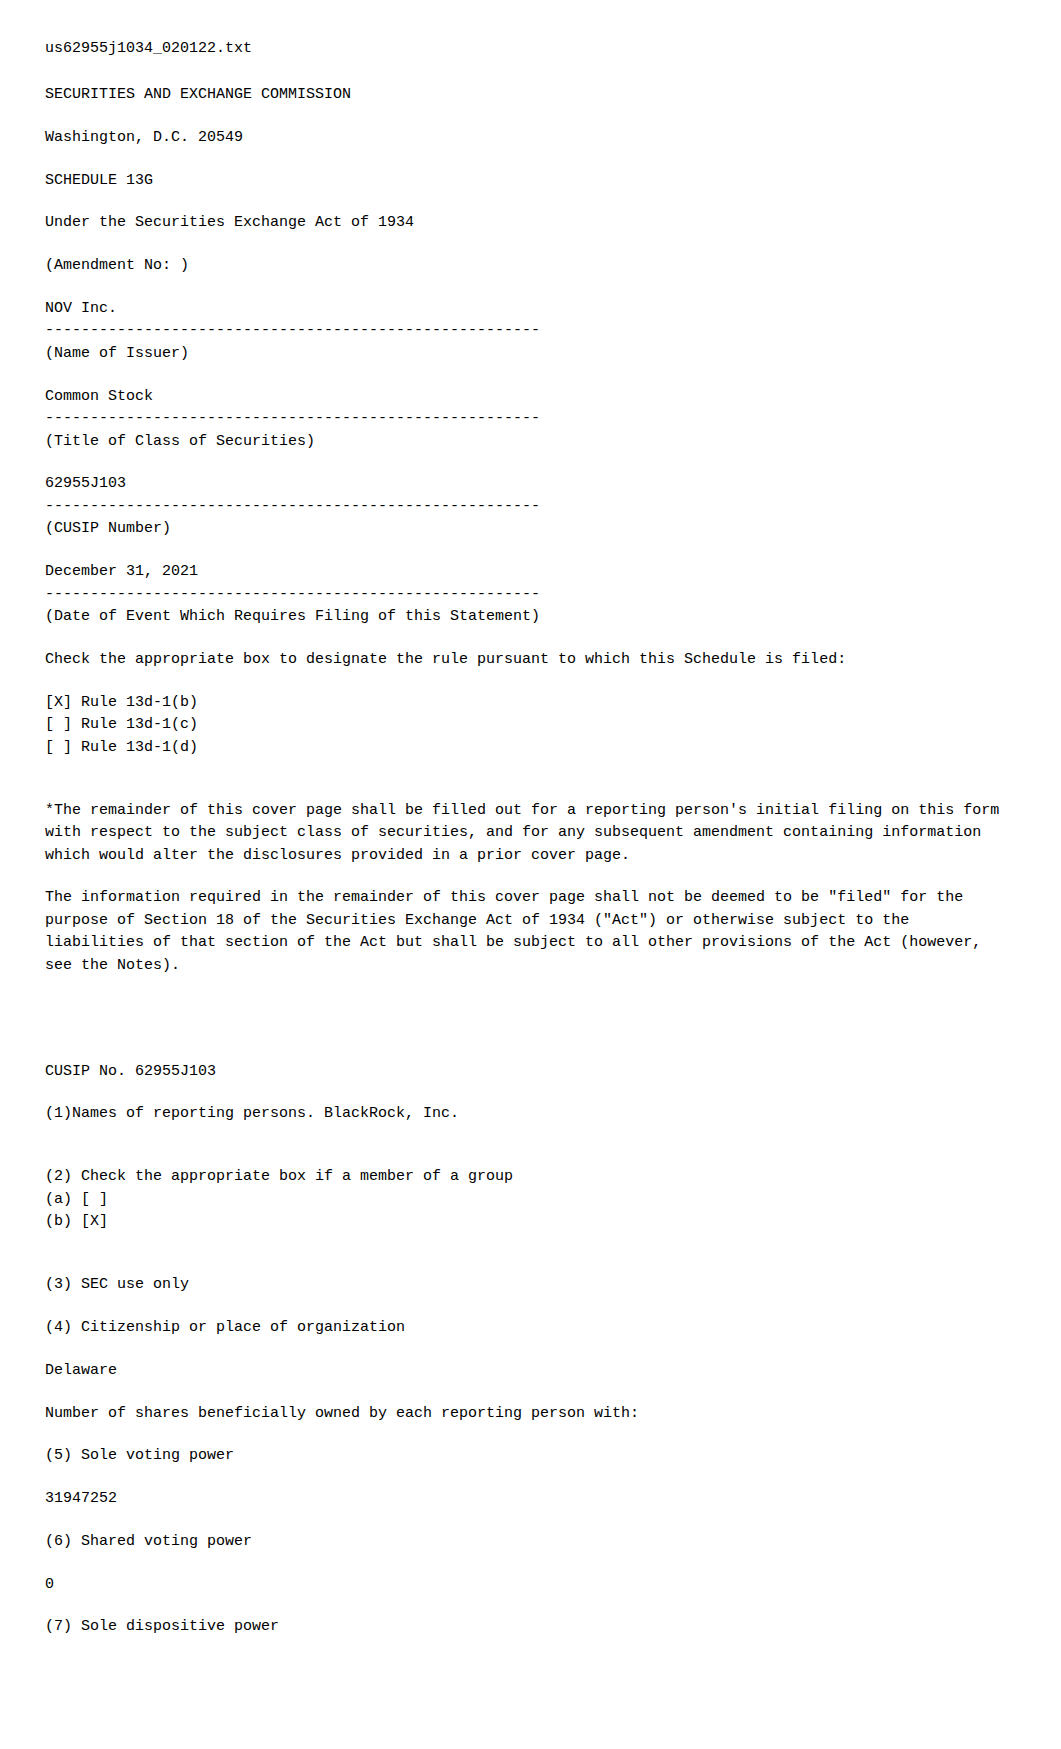us62955j1034_020122.txt
SECURITIES AND EXCHANGE COMMISSION
Washington, D.C. 20549
SCHEDULE 13G
Under the Securities Exchange Act of 1934
(Amendment No: )
NOV Inc.
-------------------------------------------------------
(Name of Issuer)
Common Stock
-------------------------------------------------------
(Title of Class of Securities)
62955J103
-------------------------------------------------------
(CUSIP Number)
December 31, 2021
-------------------------------------------------------
(Date of Event Which Requires Filing of this Statement)
Check the appropriate box to designate the rule pursuant to which this Schedule is filed:
[X] Rule 13d-1(b)
[ ] Rule 13d-1(c)
[ ] Rule 13d-1(d)
*The remainder of this cover page shall be filled out for a reporting person's initial filing on this form with respect to the subject class of securities, and for any subsequent amendment containing information which would alter the disclosures provided in a prior cover page.
The information required in the remainder of this cover page shall not be deemed to be "filed" for the purpose of Section 18 of the Securities Exchange Act of 1934 ("Act") or otherwise subject to the liabilities of that section of the Act but shall be subject to all other provisions of the Act (however, see the Notes).
CUSIP No. 62955J103
(1)Names of reporting persons. BlackRock, Inc.
(2) Check the appropriate box if a member of a group
(a) [ ]
(b) [X]
(3) SEC use only
(4) Citizenship or place of organization
Delaware
Number of shares beneficially owned by each reporting person with:
(5) Sole voting power
31947252
(6) Shared voting power
0
(7) Sole dispositive power